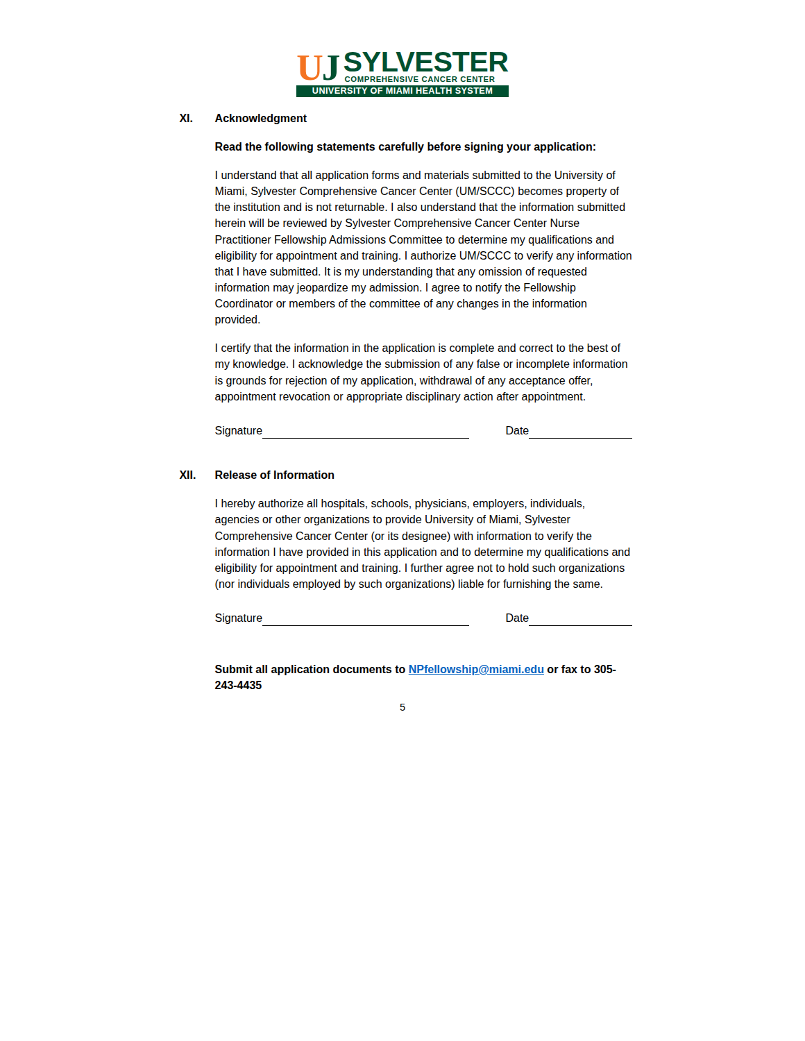UJ
SYLVESTER
COMPREHENSIVE CANCER CENTER
UNIVERSITY OF MIAMI HEALTH SYSTEM
XI.
Acknowledgment
Read the following statements carefully before signing your application:
I understand that all application forms and materials submitted to the University of Miami, Sylvester Comprehensive Cancer Center (UM/SCCC) becomes property of the institution and is not returnable. I also understand that the information submitted herein will be reviewed by Sylvester Comprehensive Cancer Center Nurse Practitioner Fellowship Admissions Committee to determine my qualifications and eligibility for appointment and training. I authorize UM/SCCC to verify any information that I have submitted. It is my understanding that any omission of requested information may jeopardize my admission. I agree to notify the Fellowship Coordinator or members of the committee of any changes in the information provided.
I certify that the information in the application is complete and correct to the best of my knowledge. I acknowledge the submission of any false or incomplete information is grounds for rejection of my application, withdrawal of any acceptance offer, appointment revocation or appropriate disciplinary action after appointment.
Signature Date
XII.
Release of Information
I hereby authorize all hospitals, schools, physicians, employers, individuals, agencies or other organizations to provide University of Miami, Sylvester Comprehensive Cancer Center (or its designee) with information to verify the information I have provided in this application and to determine my qualifications and eligibility for appointment and training. I further agree not to hold such organizations (nor individuals employed by such organizations) liable for furnishing the same.
Signature Date
Submit all application documents to NPfellowship@miami.edu or fax to 305-243-4435
5